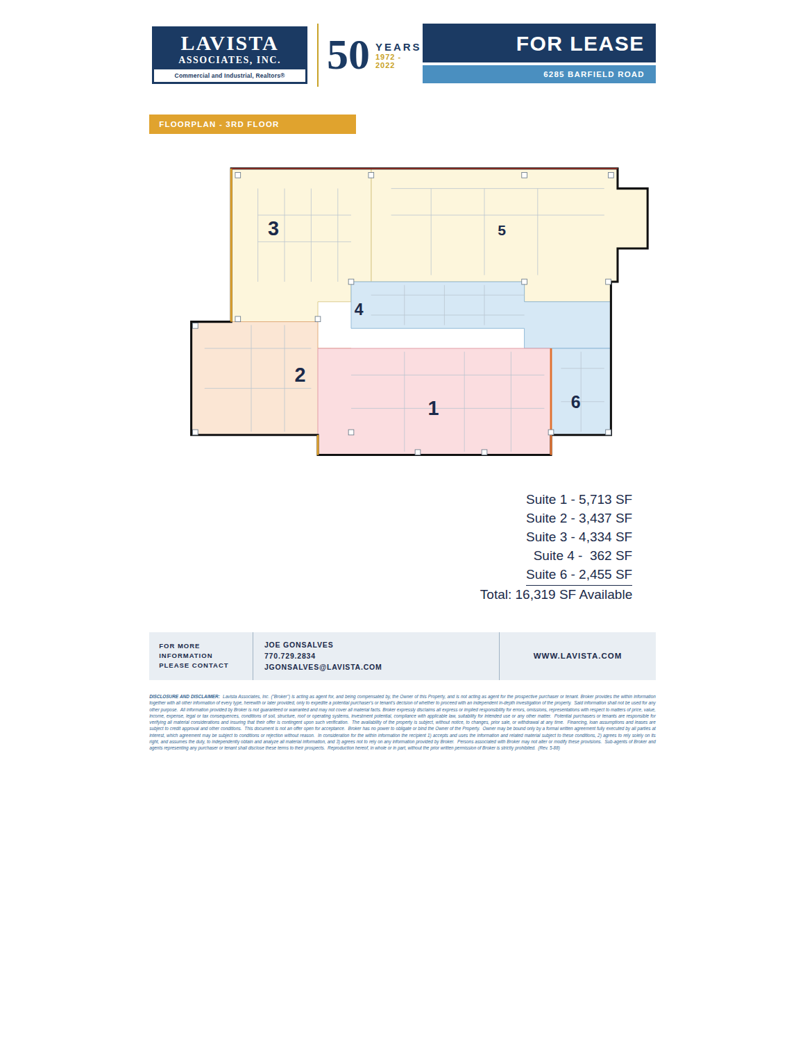LAVISTA
ASSOCIATES, INC.
Commercial and Industrial, Realtors®
50
YEARS
1972 - 2022
FOR LEASE
6285 BARFIELD ROAD
FLOORPLAN - 3RD FLOOR
3 5 4 2 1 6
Suite 1 - 5,713 SF
Suite 2 - 3,437 SF
Suite 3 - 4,334 SF
Suite 4 - 362 SF
Suite 6 - 2,455 SF
Total: 16,319 SF Available
FOR MORE
INFORMATION
PLEASE CONTACT
JOE GONSALVES
770.729.2834
JGONSALVES@LAVISTA.COM
WWW.LAVISTA.COM
DISCLOSURE AND DISCLAIMER: Lavista Associates, Inc. ("Broker") is acting as agent for, and being compensated by, the Owner of this Property, and is not acting as agent for the prospective purchaser or tenant. Broker provides the within information together with all other information of every type, herewith or later provided, only to expedite a potential purchaser's or tenant's decision of whether to proceed with an independent in-depth investigation of the property. Said information shall not be used for any other purpose. All information provided by Broker is not guaranteed or warranted and may not cover all material facts. Broker expressly disclaims all express or implied responsibility for errors, omissions, representations with respect to matters of price, value, income, expense, legal or tax consequences, conditions of soil, structure, roof or operating systems, investment potential, compliance with applicable law, suitability for intended use or any other matter. Potential purchasers or tenants are responsible for verifying all material considerations and insuring that their offer is contingent upon such verification. The availability of the property is subject, without notice, to changes, prior sale, or withdrawal at any time. Financing, loan assumptions and leases are subject to credit approval and other conditions. This document is not an offer open for acceptance. Broker has no power to obligate or bind the Owner of the Property. Owner may be bound only by a formal written agreement fully executed by all parties at interest, which agreement may be subject to conditions or rejection without reason. In consideration for the within information the recipient 1) accepts and uses the information and related material subject to these conditions, 2) agrees to rely solely on its right, and assumes the duty, to independently obtain and analyze all material information, and 3) agrees not to rely on any information provided by Broker. Persons associated with Broker may not alter or modify these provisions. Sub-agents of Broker and agents representing any purchaser or tenant shall disclose these terms to their prospects. Reproduction hereof, in whole or in part, without the prior written permission of Broker is strictly prohibited. (Rev. 5-88)